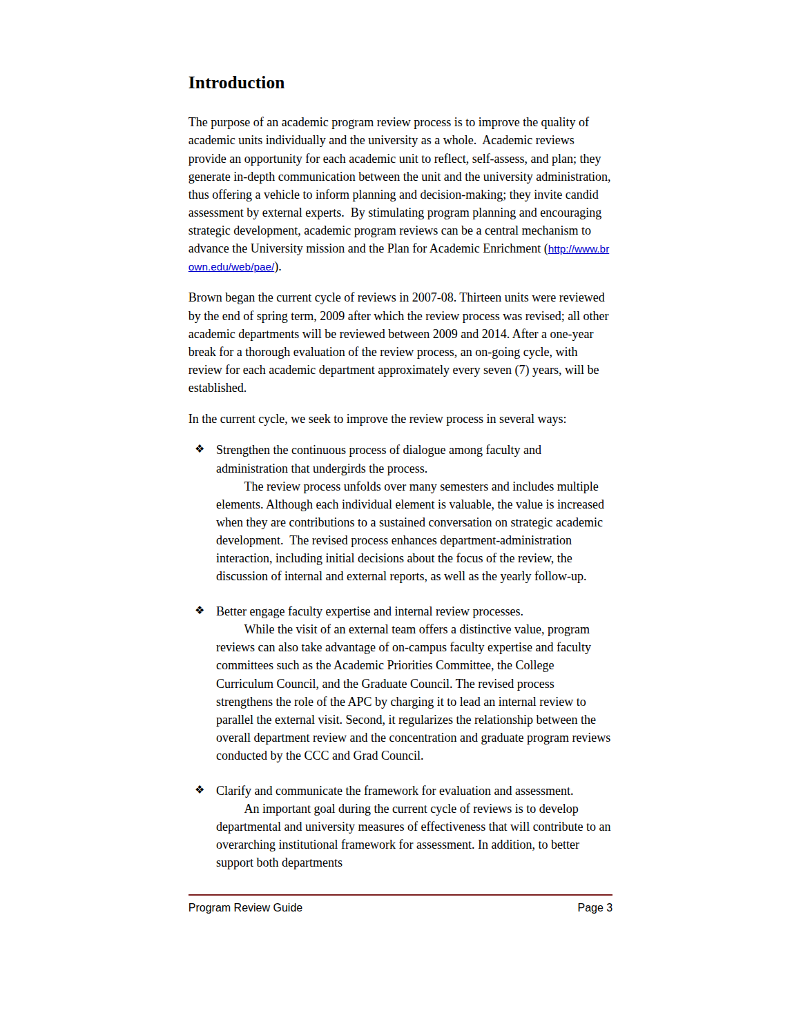Introduction
The purpose of an academic program review process is to improve the quality of academic units individually and the university as a whole. Academic reviews provide an opportunity for each academic unit to reflect, self-assess, and plan; they generate in-depth communication between the unit and the university administration, thus offering a vehicle to inform planning and decision-making; they invite candid assessment by external experts. By stimulating program planning and encouraging strategic development, academic program reviews can be a central mechanism to advance the University mission and the Plan for Academic Enrichment (http://www.brown.edu/web/pae/).
Brown began the current cycle of reviews in 2007-08. Thirteen units were reviewed by the end of spring term, 2009 after which the review process was revised; all other academic departments will be reviewed between 2009 and 2014. After a one-year break for a thorough evaluation of the review process, an on-going cycle, with review for each academic department approximately every seven (7) years, will be established.
In the current cycle, we seek to improve the review process in several ways:
Strengthen the continuous process of dialogue among faculty and administration that undergirds the process.
The review process unfolds over many semesters and includes multiple elements. Although each individual element is valuable, the value is increased when they are contributions to a sustained conversation on strategic academic development. The revised process enhances department-administration interaction, including initial decisions about the focus of the review, the discussion of internal and external reports, as well as the yearly follow-up.
Better engage faculty expertise and internal review processes.
While the visit of an external team offers a distinctive value, program reviews can also take advantage of on-campus faculty expertise and faculty committees such as the Academic Priorities Committee, the College Curriculum Council, and the Graduate Council. The revised process strengthens the role of the APC by charging it to lead an internal review to parallel the external visit. Second, it regularizes the relationship between the overall department review and the concentration and graduate program reviews conducted by the CCC and Grad Council.
Clarify and communicate the framework for evaluation and assessment.
An important goal during the current cycle of reviews is to develop departmental and university measures of effectiveness that will contribute to an overarching institutional framework for assessment. In addition, to better support both departments
Program Review Guide Page 3